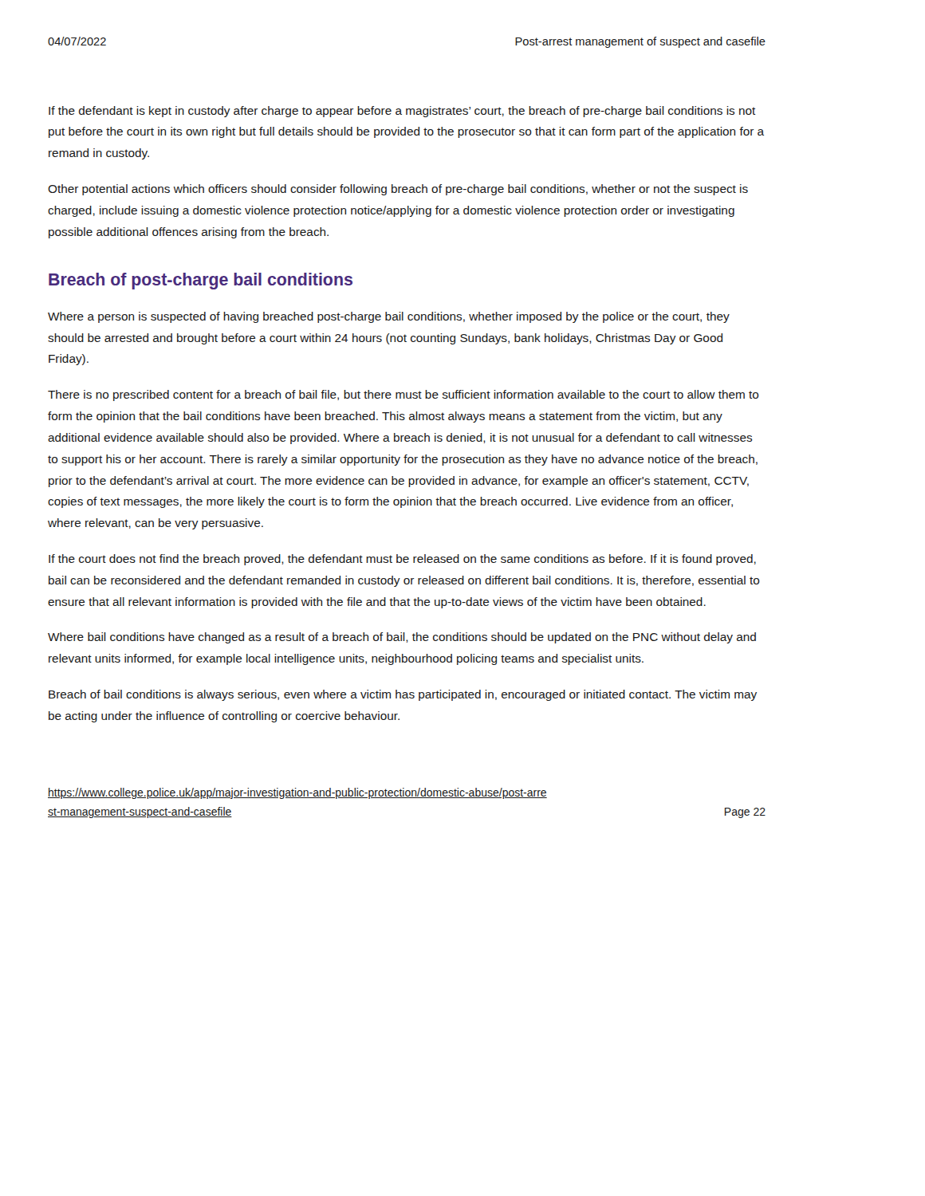04/07/2022 Post-arrest management of suspect and casefile
If the defendant is kept in custody after charge to appear before a magistrates’ court, the breach of pre-charge bail conditions is not put before the court in its own right but full details should be provided to the prosecutor so that it can form part of the application for a remand in custody.
Other potential actions which officers should consider following breach of pre-charge bail conditions, whether or not the suspect is charged, include issuing a domestic violence protection notice/applying for a domestic violence protection order or investigating possible additional offences arising from the breach.
Breach of post-charge bail conditions
Where a person is suspected of having breached post-charge bail conditions, whether imposed by the police or the court, they should be arrested and brought before a court within 24 hours (not counting Sundays, bank holidays, Christmas Day or Good Friday).
There is no prescribed content for a breach of bail file, but there must be sufficient information available to the court to allow them to form the opinion that the bail conditions have been breached. This almost always means a statement from the victim, but any additional evidence available should also be provided. Where a breach is denied, it is not unusual for a defendant to call witnesses to support his or her account. There is rarely a similar opportunity for the prosecution as they have no advance notice of the breach, prior to the defendant’s arrival at court. The more evidence can be provided in advance, for example an officer's statement, CCTV, copies of text messages, the more likely the court is to form the opinion that the breach occurred. Live evidence from an officer, where relevant, can be very persuasive.
If the court does not find the breach proved, the defendant must be released on the same conditions as before. If it is found proved, bail can be reconsidered and the defendant remanded in custody or released on different bail conditions. It is, therefore, essential to ensure that all relevant information is provided with the file and that the up-to-date views of the victim have been obtained.
Where bail conditions have changed as a result of a breach of bail, the conditions should be updated on the PNC without delay and relevant units informed, for example local intelligence units, neighbourhood policing teams and specialist units.
Breach of bail conditions is always serious, even where a victim has participated in, encouraged or initiated contact. The victim may be acting under the influence of controlling or coercive behaviour.
https://www.college.police.uk/app/major-investigation-and-public-protection/domestic-abuse/post-arrest-management-suspect-and-casefile Page 22